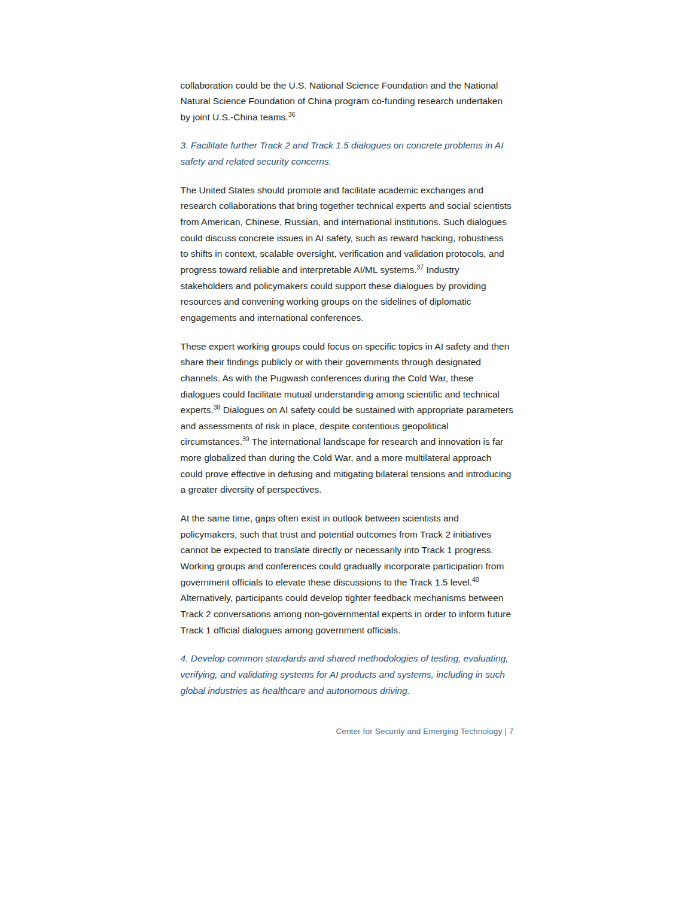collaboration could be the U.S. National Science Foundation and the National Natural Science Foundation of China program co-funding research undertaken by joint U.S.-China teams.36
3. Facilitate further Track 2 and Track 1.5 dialogues on concrete problems in AI safety and related security concerns.
The United States should promote and facilitate academic exchanges and research collaborations that bring together technical experts and social scientists from American, Chinese, Russian, and international institutions. Such dialogues could discuss concrete issues in AI safety, such as reward hacking, robustness to shifts in context, scalable oversight, verification and validation protocols, and progress toward reliable and interpretable AI/ML systems.37 Industry stakeholders and policymakers could support these dialogues by providing resources and convening working groups on the sidelines of diplomatic engagements and international conferences.
These expert working groups could focus on specific topics in AI safety and then share their findings publicly or with their governments through designated channels. As with the Pugwash conferences during the Cold War, these dialogues could facilitate mutual understanding among scientific and technical experts.38 Dialogues on AI safety could be sustained with appropriate parameters and assessments of risk in place, despite contentious geopolitical circumstances.39 The international landscape for research and innovation is far more globalized than during the Cold War, and a more multilateral approach could prove effective in defusing and mitigating bilateral tensions and introducing a greater diversity of perspectives.
At the same time, gaps often exist in outlook between scientists and policymakers, such that trust and potential outcomes from Track 2 initiatives cannot be expected to translate directly or necessarily into Track 1 progress. Working groups and conferences could gradually incorporate participation from government officials to elevate these discussions to the Track 1.5 level.40 Alternatively, participants could develop tighter feedback mechanisms between Track 2 conversations among non-governmental experts in order to inform future Track 1 official dialogues among government officials.
4. Develop common standards and shared methodologies of testing, evaluating, verifying, and validating systems for AI products and systems, including in such global industries as healthcare and autonomous driving.
Center for Security and Emerging Technology | 7